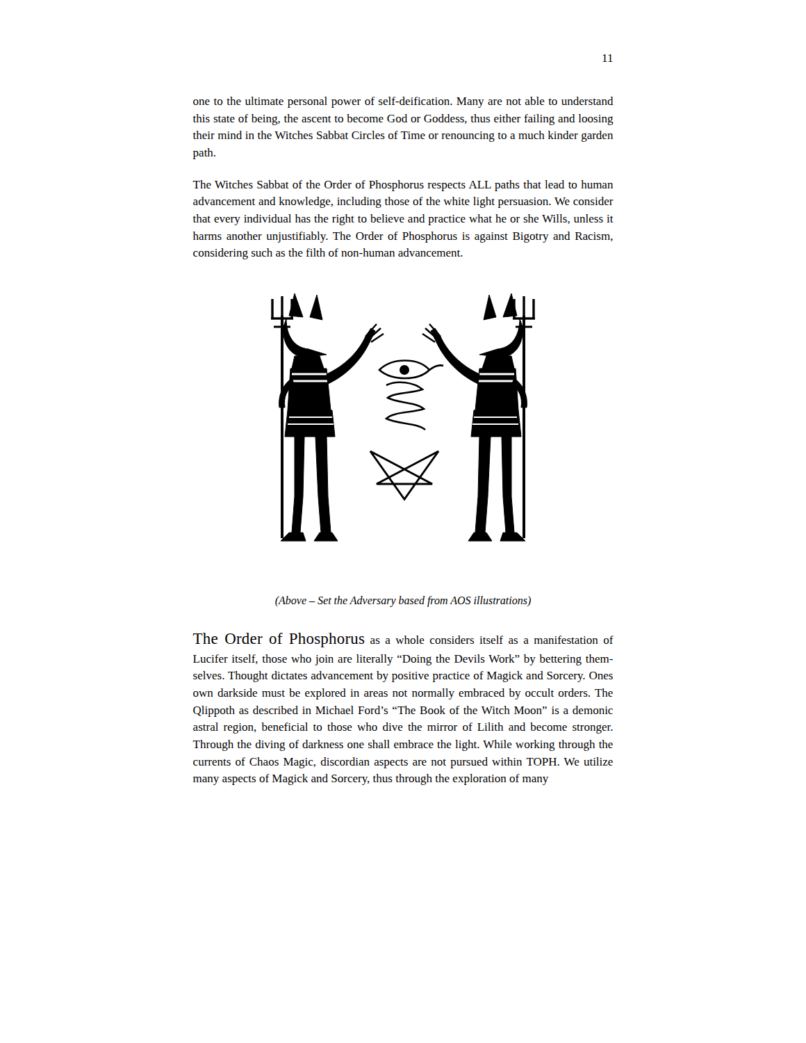11
one to the ultimate personal power of self-deification. Many are not able to understand this state of being, the ascent to become God or Goddess, thus either failing and loosing their mind in the Witches Sabbat Circles of Time or renouncing to a much kinder garden path.
The Witches Sabbat of the Order of Phosphorus respects ALL paths that lead to human advancement and knowledge, including those of the white light persuasion. We consider that every individual has the right to believe and practice what he or she Wills, unless it harms another unjustifiably. The Order of Phosphorus is against Bigotry and Racism, considering such as the filth of non-human advancement.
Set the Adversary Two mirrored jackal-headed figures holding staves, flanking a central sigil composed of an eye, a serpentine zigzag line, and an inverted pentagram.
(Above – Set the Adversary based from AOS illustrations)
The Order of Phosphorus as a whole considers itself as a manifestation of Lucifer itself, those who join are literally “Doing the Devils Work” by bettering themselves. Thought dictates advancement by positive practice of Magick and Sorcery. Ones own darkside must be explored in areas not normally embraced by occult orders. The Qlippoth as described in Michael Ford’s “The Book of the Witch Moon” is a demonic astral region, beneficial to those who dive the mirror of Lilith and become stronger. Through the diving of darkness one shall embrace the light. While working through the currents of Chaos Magic, discordian aspects are not pursued within TOPH. We utilize many aspects of Magick and Sorcery, thus through the exploration of many